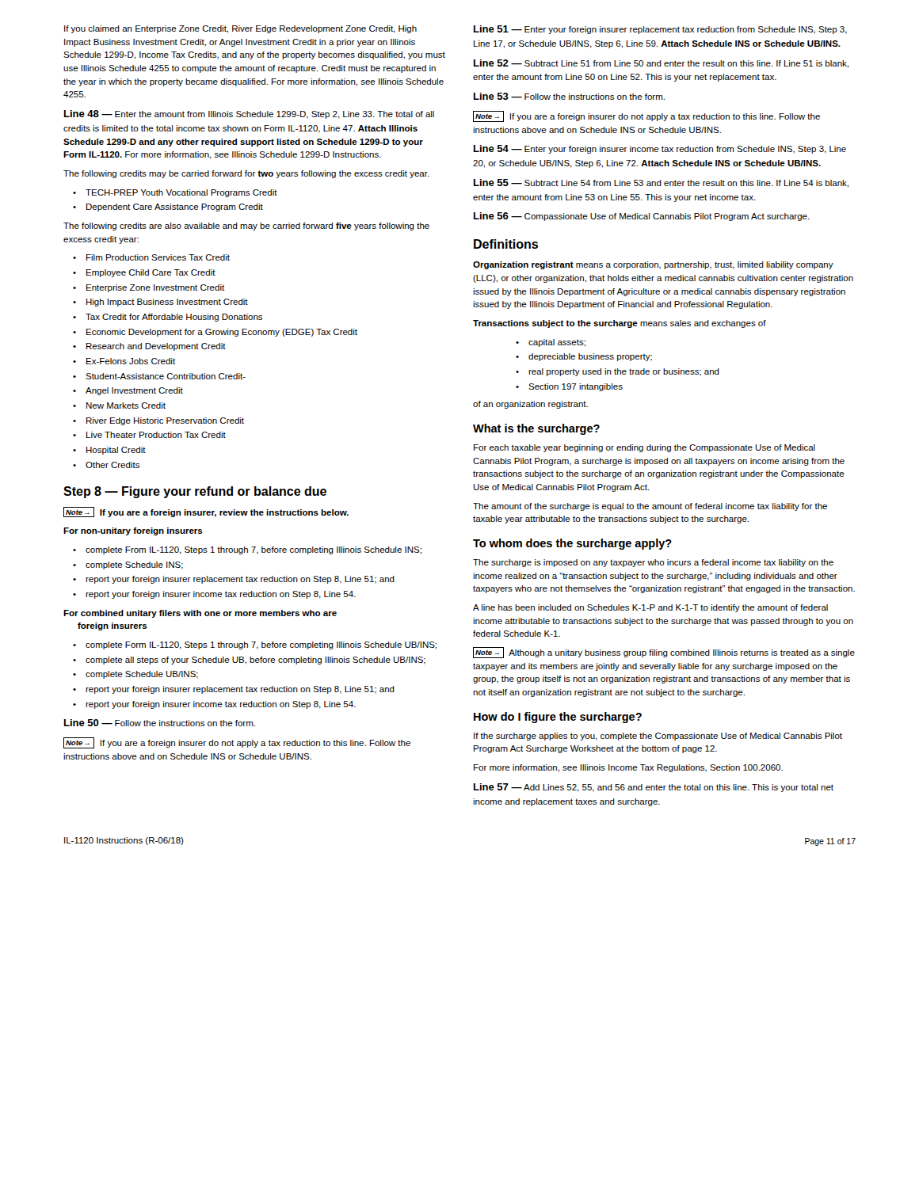If you claimed an Enterprise Zone Credit, River Edge Redevelopment Zone Credit, High Impact Business Investment Credit, or Angel Investment Credit in a prior year on Illinois Schedule 1299-D, Income Tax Credits, and any of the property becomes disqualified, you must use Illinois Schedule 4255 to compute the amount of recapture. Credit must be recaptured in the year in which the property became disqualified. For more information, see Illinois Schedule 4255.
Line 48 — Enter the amount from Illinois Schedule 1299-D, Step 2, Line 33. The total of all credits is limited to the total income tax shown on Form IL-1120, Line 47. Attach Illinois Schedule 1299-D and any other required support listed on Schedule 1299-D to your Form IL-1120. For more information, see Illinois Schedule 1299-D Instructions.
The following credits may be carried forward for two years following the excess credit year.
TECH-PREP Youth Vocational Programs Credit
Dependent Care Assistance Program Credit
The following credits are also available and may be carried forward five years following the excess credit year:
Film Production Services Tax Credit
Employee Child Care Tax Credit
Enterprise Zone Investment Credit
High Impact Business Investment Credit
Tax Credit for Affordable Housing Donations
Economic Development for a Growing Economy (EDGE) Tax Credit
Research and Development Credit
Ex-Felons Jobs Credit
Student-Assistance Contribution Credit-
Angel Investment Credit
New Markets Credit
River Edge Historic Preservation Credit
Live Theater Production Tax Credit
Hospital Credit
Other Credits
Step 8 — Figure your refund or balance due
Note If you are a foreign insurer, review the instructions below.
For non-unitary foreign insurers
complete From IL-1120, Steps 1 through 7, before completing Illinois Schedule INS;
complete Schedule INS;
report your foreign insurer replacement tax reduction on Step 8, Line 51; and
report your foreign insurer income tax reduction on Step 8, Line 54.
For combined unitary filers with one or more members who are
foreign insurers
complete Form IL-1120, Steps 1 through 7, before completing Illinois Schedule UB/INS;
complete all steps of your Schedule UB, before completing Illinois Schedule UB/INS;
complete Schedule UB/INS;
report your foreign insurer replacement tax reduction on Step 8, Line 51; and
report your foreign insurer income tax reduction on Step 8, Line 54.
Line 50 — Follow the instructions on the form.
Note If you are a foreign insurer do not apply a tax reduction to this line. Follow the instructions above and on Schedule INS or Schedule UB/INS.
Line 51 — Enter your foreign insurer replacement tax reduction from Schedule INS, Step 3, Line 17, or Schedule UB/INS, Step 6, Line 59. Attach Schedule INS or Schedule UB/INS.
Line 52 — Subtract Line 51 from Line 50 and enter the result on this line. If Line 51 is blank, enter the amount from Line 50 on Line 52. This is your net replacement tax.
Line 53 — Follow the instructions on the form.
Note If you are a foreign insurer do not apply a tax reduction to this line. Follow the instructions above and on Schedule INS or Schedule UB/INS.
Line 54 — Enter your foreign insurer income tax reduction from Schedule INS, Step 3, Line 20, or Schedule UB/INS, Step 6, Line 72. Attach Schedule INS or Schedule UB/INS.
Line 55 — Subtract Line 54 from Line 53 and enter the result on this line. If Line 54 is blank, enter the amount from Line 53 on Line 55. This is your net income tax.
Line 56 — Compassionate Use of Medical Cannabis Pilot Program Act surcharge.
Definitions
Organization registrant means a corporation, partnership, trust, limited liability company (LLC), or other organization, that holds either a medical cannabis cultivation center registration issued by the Illinois Department of Agriculture or a medical cannabis dispensary registration issued by the Illinois Department of Financial and Professional Regulation.
Transactions subject to the surcharge means sales and exchanges of
capital assets;
depreciable business property;
real property used in the trade or business; and
Section 197 intangibles
of an organization registrant.
What is the surcharge?
For each taxable year beginning or ending during the Compassionate Use of Medical Cannabis Pilot Program, a surcharge is imposed on all taxpayers on income arising from the transactions subject to the surcharge of an organization registrant under the Compassionate Use of Medical Cannabis Pilot Program Act.
The amount of the surcharge is equal to the amount of federal income tax liability for the taxable year attributable to the transactions subject to the surcharge.
To whom does the surcharge apply?
The surcharge is imposed on any taxpayer who incurs a federal income tax liability on the income realized on a “transaction subject to the surcharge,” including individuals and other taxpayers who are not themselves the “organization registrant” that engaged in the transaction.
A line has been included on Schedules K-1-P and K-1-T to identify the amount of federal income attributable to transactions subject to the surcharge that was passed through to you on federal Schedule K-1.
Note Although a unitary business group filing combined Illinois returns is treated as a single taxpayer and its members are jointly and severally liable for any surcharge imposed on the group, the group itself is not an organization registrant and transactions of any member that is not itself an organization registrant are not subject to the surcharge.
How do I figure the surcharge?
If the surcharge applies to you, complete the Compassionate Use of Medical Cannabis Pilot Program Act Surcharge Worksheet at the bottom of page 12.
For more information, see Illinois Income Tax Regulations, Section 100.2060.
Line 57 — Add Lines 52, 55, and 56 and enter the total on this line. This is your total net income and replacement taxes and surcharge.
IL-1120 Instructions (R-06/18)
Page 11 of 17